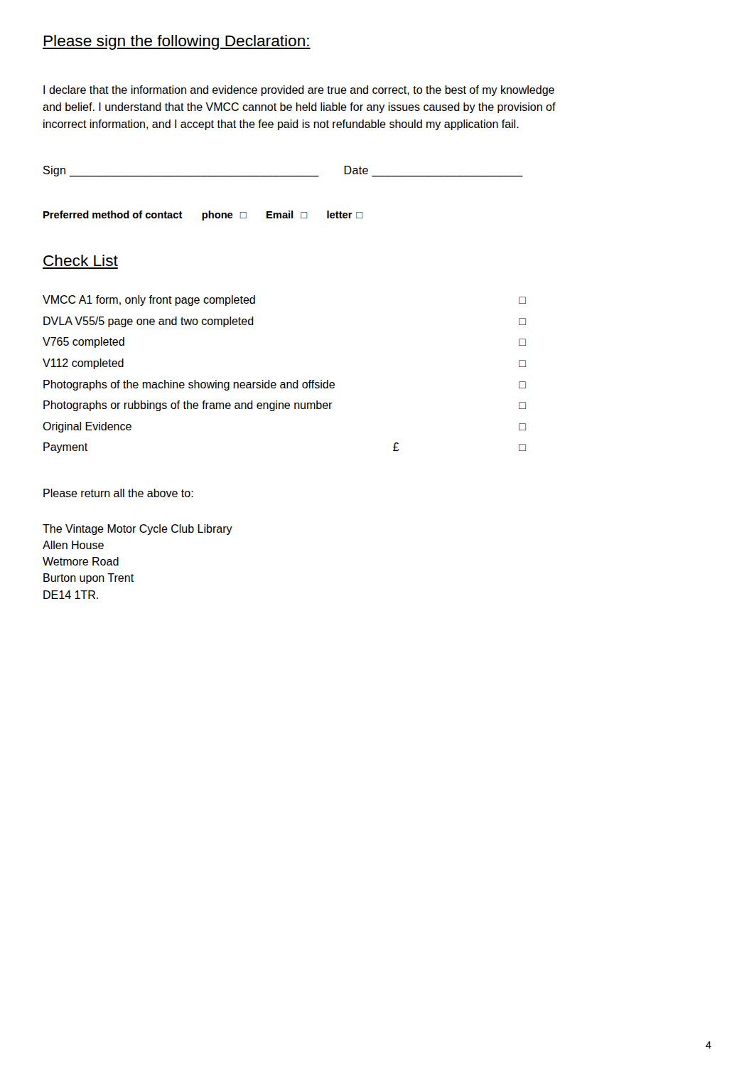Please sign the following Declaration:
I declare that the information and evidence provided are true and correct, to the best of my knowledge and belief. I understand that the VMCC cannot be held liable for any issues caused by the provision of incorrect information, and I accept that the fee paid is not refundable should my application fail.
Sign ______________________________________ Date _______________________
Preferred method of contact phone □ Email □ letter□
Check List
| VMCC A1 form, only front page completed | | □ |
| DVLA V55/5 page one and two completed | | □ |
| V765 completed | | □ |
| V112 completed | | □ |
| Photographs of the machine showing nearside and offside | | □ |
| Photographs or rubbings of the frame and engine number | | □ |
| Original Evidence | | □ |
| Payment | £ | □ |
Please return all the above to:
The Vintage Motor Cycle Club Library
Allen House
Wetmore Road
Burton upon Trent
DE14 1TR.
4